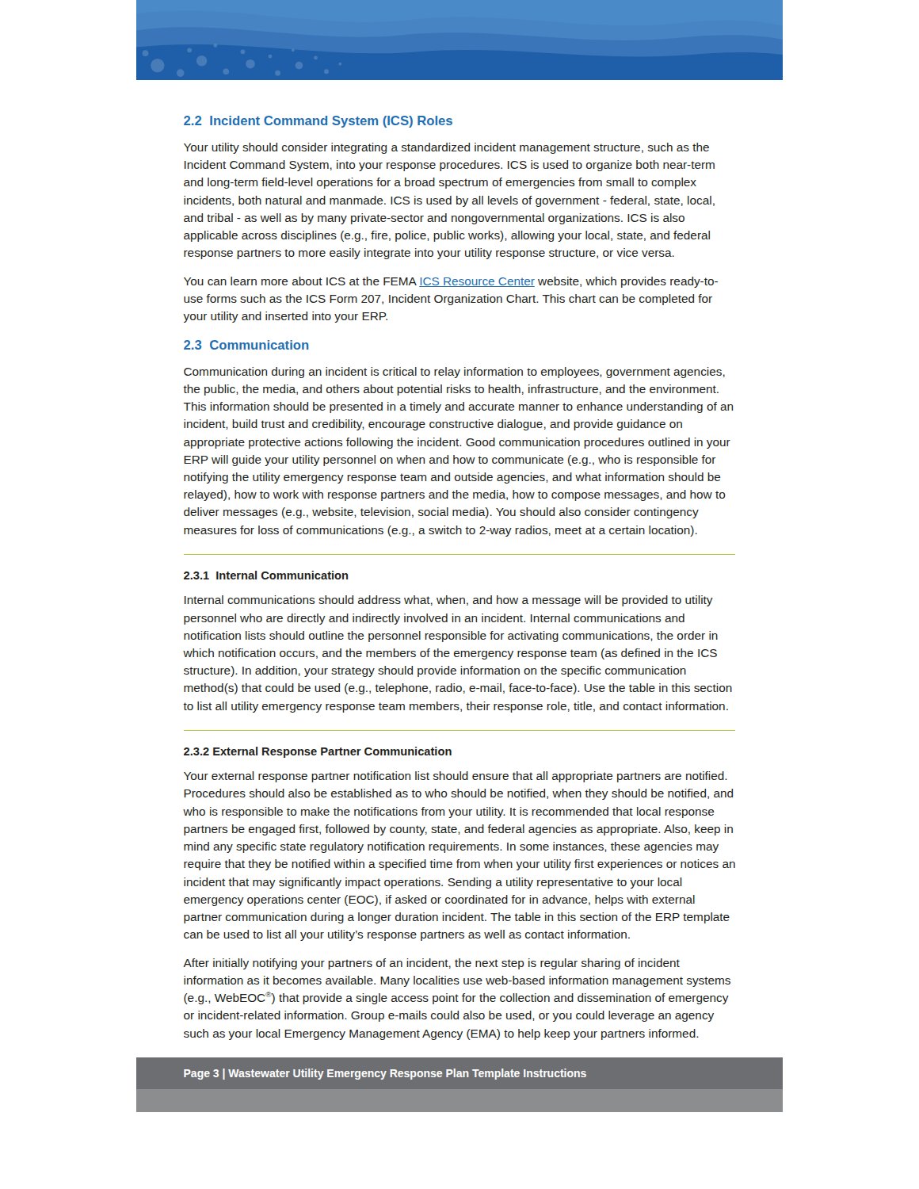2.2 Incident Command System (ICS) Roles
Your utility should consider integrating a standardized incident management structure, such as the Incident Command System, into your response procedures. ICS is used to organize both near-term and long-term field-level operations for a broad spectrum of emergencies from small to complex incidents, both natural and manmade. ICS is used by all levels of government - federal, state, local, and tribal - as well as by many private-sector and nongovernmental organizations. ICS is also applicable across disciplines (e.g., fire, police, public works), allowing your local, state, and federal response partners to more easily integrate into your utility response structure, or vice versa.
You can learn more about ICS at the FEMA ICS Resource Center website, which provides ready-to-use forms such as the ICS Form 207, Incident Organization Chart. This chart can be completed for your utility and inserted into your ERP.
2.3 Communication
Communication during an incident is critical to relay information to employees, government agencies, the public, the media, and others about potential risks to health, infrastructure, and the environment. This information should be presented in a timely and accurate manner to enhance understanding of an incident, build trust and credibility, encourage constructive dialogue, and provide guidance on appropriate protective actions following the incident. Good communication procedures outlined in your ERP will guide your utility personnel on when and how to communicate (e.g., who is responsible for notifying the utility emergency response team and outside agencies, and what information should be relayed), how to work with response partners and the media, how to compose messages, and how to deliver messages (e.g., website, television, social media). You should also consider contingency measures for loss of communications (e.g., a switch to 2-way radios, meet at a certain location).
2.3.1 Internal Communication
Internal communications should address what, when, and how a message will be provided to utility personnel who are directly and indirectly involved in an incident. Internal communications and notification lists should outline the personnel responsible for activating communications, the order in which notification occurs, and the members of the emergency response team (as defined in the ICS structure). In addition, your strategy should provide information on the specific communication method(s) that could be used (e.g., telephone, radio, e-mail, face-to-face). Use the table in this section to list all utility emergency response team members, their response role, title, and contact information.
2.3.2 External Response Partner Communication
Your external response partner notification list should ensure that all appropriate partners are notified. Procedures should also be established as to who should be notified, when they should be notified, and who is responsible to make the notifications from your utility. It is recommended that local response partners be engaged first, followed by county, state, and federal agencies as appropriate. Also, keep in mind any specific state regulatory notification requirements. In some instances, these agencies may require that they be notified within a specified time from when your utility first experiences or notices an incident that may significantly impact operations. Sending a utility representative to your local emergency operations center (EOC), if asked or coordinated for in advance, helps with external partner communication during a longer duration incident. The table in this section of the ERP template can be used to list all your utility’s response partners as well as contact information.
After initially notifying your partners of an incident, the next step is regular sharing of incident information as it becomes available. Many localities use web-based information management systems (e.g., WebEOC®) that provide a single access point for the collection and dissemination of emergency or incident-related information. Group e-mails could also be used, or you could leverage an agency such as your local Emergency Management Agency (EMA) to help keep your partners informed.
Page 3 | Wastewater Utility Emergency Response Plan Template Instructions